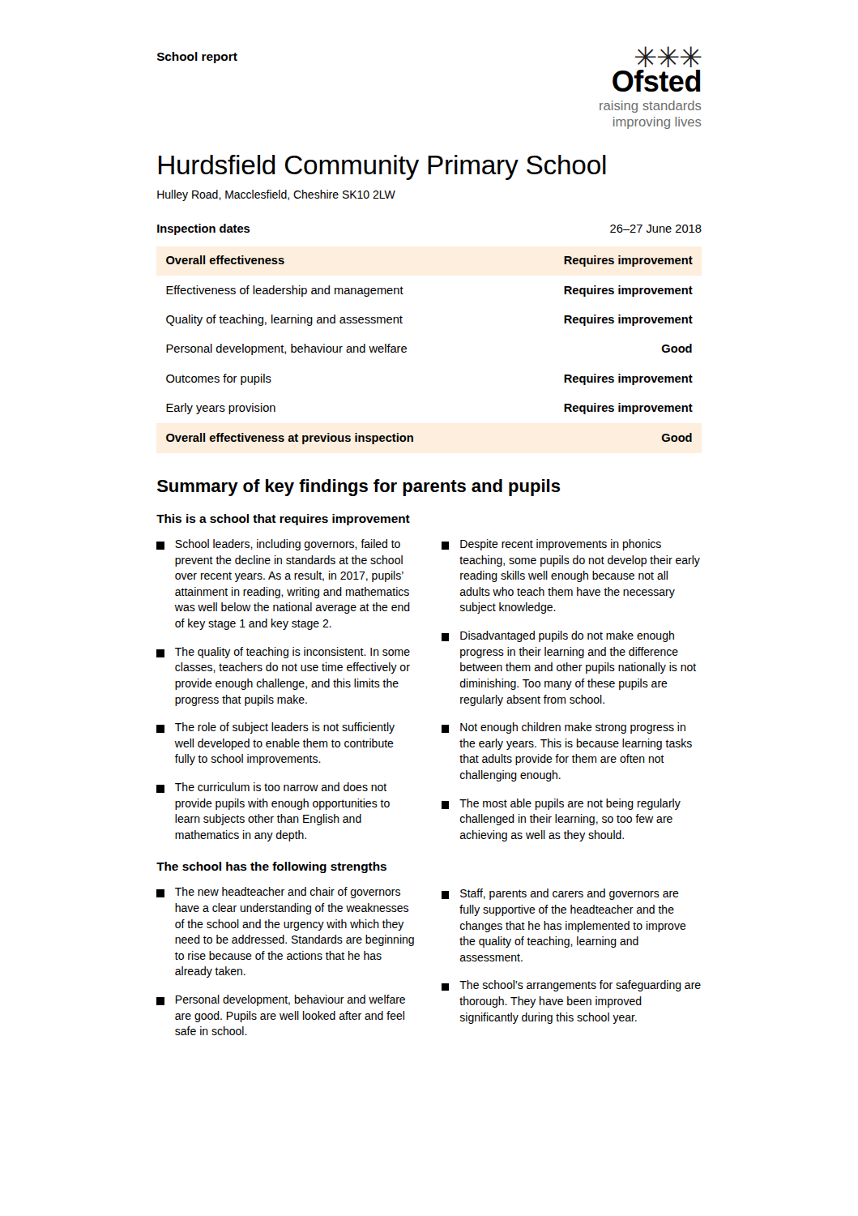School report
✳✳✳
Ofsted
raising standards
improving lives
Hurdsfield Community Primary School
Hulley Road, Macclesfield, Cheshire SK10 2LW
Inspection dates
26–27 June 2018
| Overall effectiveness | Requires improvement |
| Effectiveness of leadership and management | Requires improvement |
| Quality of teaching, learning and assessment | Requires improvement |
| Personal development, behaviour and welfare | Good |
| Outcomes for pupils | Requires improvement |
| Early years provision | Requires improvement |
| Overall effectiveness at previous inspection | Good |
Summary of key findings for parents and pupils
This is a school that requires improvement
School leaders, including governors, failed to prevent the decline in standards at the school over recent years. As a result, in 2017, pupils’ attainment in reading, writing and mathematics was well below the national average at the end of key stage 1 and key stage 2.
The quality of teaching is inconsistent. In some classes, teachers do not use time effectively or provide enough challenge, and this limits the progress that pupils make.
The role of subject leaders is not sufficiently well developed to enable them to contribute fully to school improvements.
The curriculum is too narrow and does not provide pupils with enough opportunities to learn subjects other than English and mathematics in any depth.
The school has the following strengths
The new headteacher and chair of governors have a clear understanding of the weaknesses of the school and the urgency with which they need to be addressed. Standards are beginning to rise because of the actions that he has already taken.
Personal development, behaviour and welfare are good. Pupils are well looked after and feel safe in school.
Despite recent improvements in phonics teaching, some pupils do not develop their early reading skills well enough because not all adults who teach them have the necessary subject knowledge.
Disadvantaged pupils do not make enough progress in their learning and the difference between them and other pupils nationally is not diminishing. Too many of these pupils are regularly absent from school.
Not enough children make strong progress in the early years. This is because learning tasks that adults provide for them are often not challenging enough.
The most able pupils are not being regularly challenged in their learning, so too few are achieving as well as they should.
Staff, parents and carers and governors are fully supportive of the headteacher and the changes that he has implemented to improve the quality of teaching, learning and assessment.
The school’s arrangements for safeguarding are thorough. They have been improved significantly during this school year.